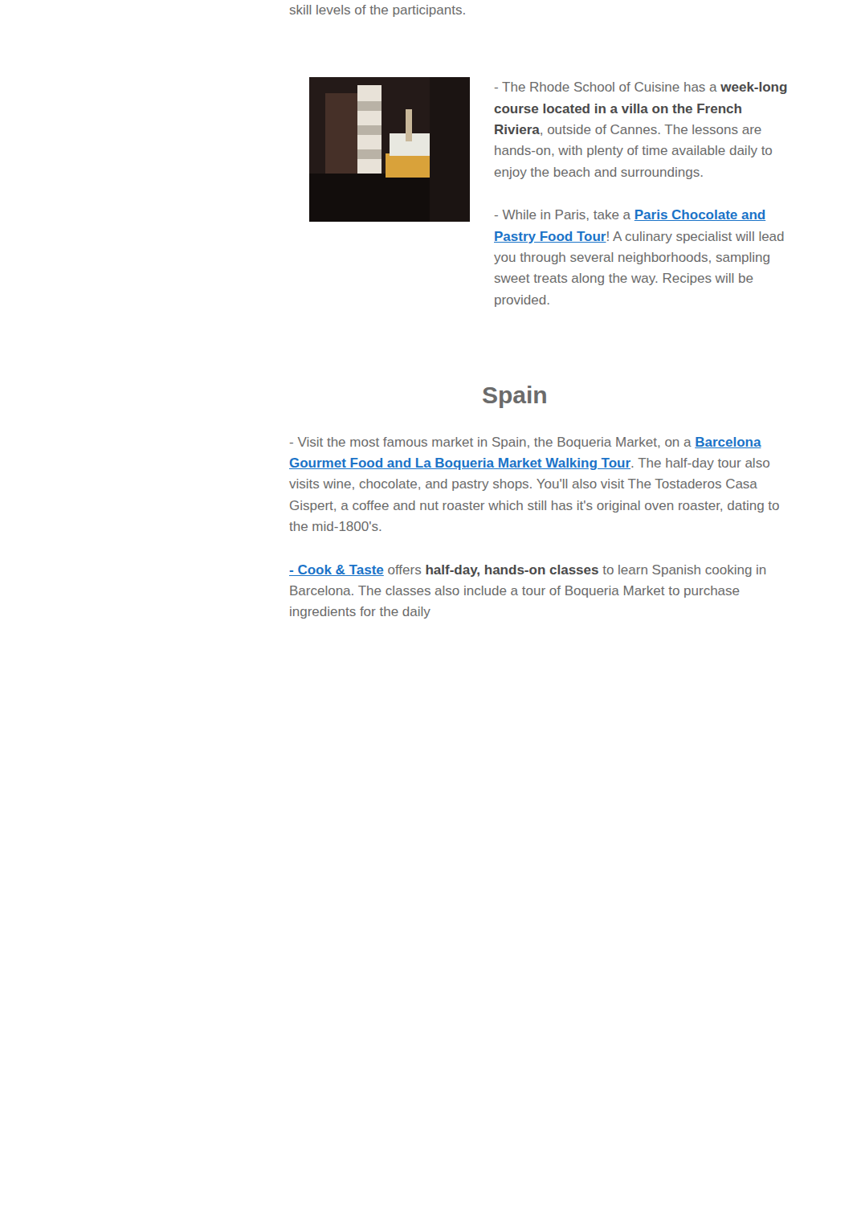skill levels of the participants.
- The Rhode School of Cuisine has a week-long course located in a villa on the French Riviera, outside of Cannes. The lessons are hands-on, with plenty of time available daily to enjoy the beach and surroundings.
- While in Paris, take a Paris Chocolate and Pastry Food Tour! A culinary specialist will lead you through several neighborhoods, sampling sweet treats along the way. Recipes will be provided.
Spain
- Visit the most famous market in Spain, the Boqueria Market, on a Barcelona Gourmet Food and La Boqueria Market Walking Tour. The half-day tour also visits wine, chocolate, and pastry shops. You'll also visit The Tostaderos Casa Gispert, a coffee and nut roaster which still has it's original oven roaster, dating to the mid-1800's.
- Cook & Taste offers half-day, hands-on classes to learn Spanish cooking in Barcelona. The classes also include a tour of Boqueria Market to purchase ingredients for the daily